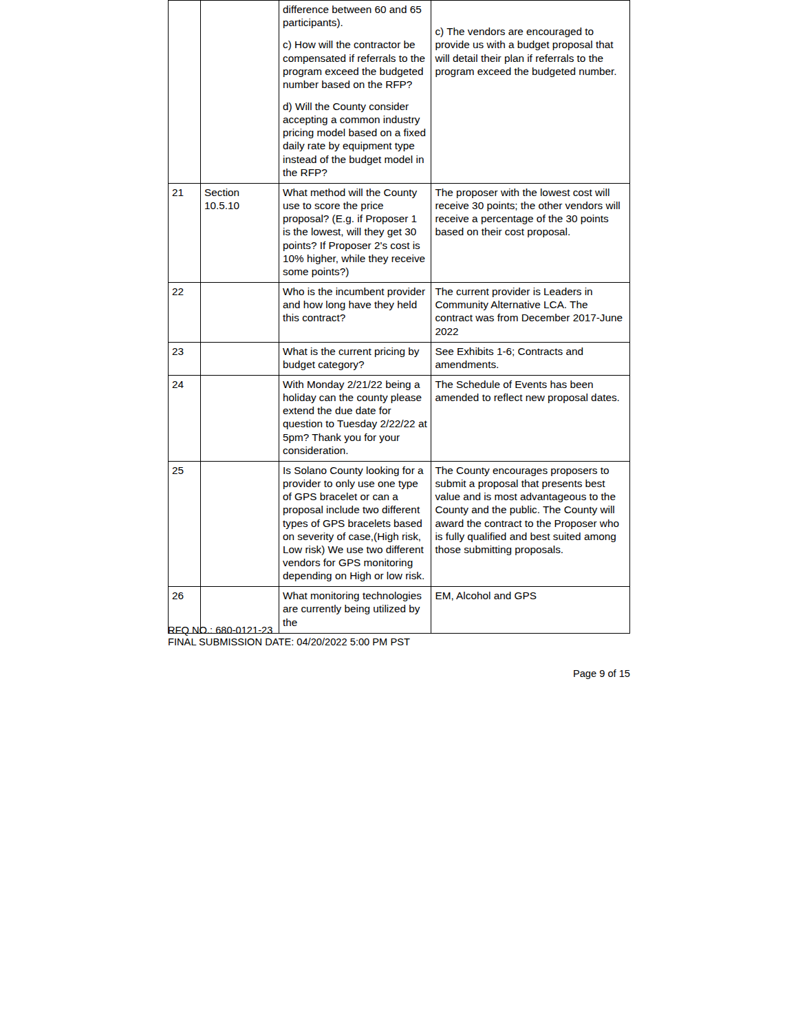| | | difference between 60 and 65 participants). c) How will the contractor be compensated if referrals to the program exceed the budgeted number based on the RFP? d) Will the County consider accepting a common industry pricing model based on a fixed daily rate by equipment type instead of the budget model in the RFP? | c) The vendors are encouraged to provide us with a budget proposal that will detail their plan if referrals to the program exceed the budgeted number. |
| 21 | Section 10.5.10 | What method will the County use to score the price proposal? (E.g. if Proposer 1 is the lowest, will they get 30 points? If Proposer 2's cost is 10% higher, while they receive some points?) | The proposer with the lowest cost will receive 30 points; the other vendors will receive a percentage of the 30 points based on their cost proposal. |
| 22 | | Who is the incumbent provider and how long have they held this contract? | The current provider is Leaders in Community Alternative LCA. The contract was from December 2017-June 2022 |
| 23 | | What is the current pricing by budget category? | See Exhibits 1-6; Contracts and amendments. |
| 24 | | With Monday 2/21/22 being a holiday can the county please extend the due date for question to Tuesday 2/22/22 at 5pm? Thank you for your consideration. | The Schedule of Events has been amended to reflect new proposal dates. |
| 25 | | Is Solano County looking for a provider to only use one type of GPS bracelet or can a proposal include two different types of GPS bracelets based on severity of case,(High risk, Low risk) We use two different vendors for GPS monitoring depending on High or low risk. | The County encourages proposers to submit a proposal that presents best value and is most advantageous to the County and the public. The County will award the contract to the Proposer who is fully qualified and best suited among those submitting proposals. |
| 26 | | What monitoring technologies are currently being utilized by the | EM, Alcohol and GPS |
RFQ NO.: 680-0121-23
FINAL SUBMISSION DATE: 04/20/2022 5:00 PM PST
Page 9 of 15